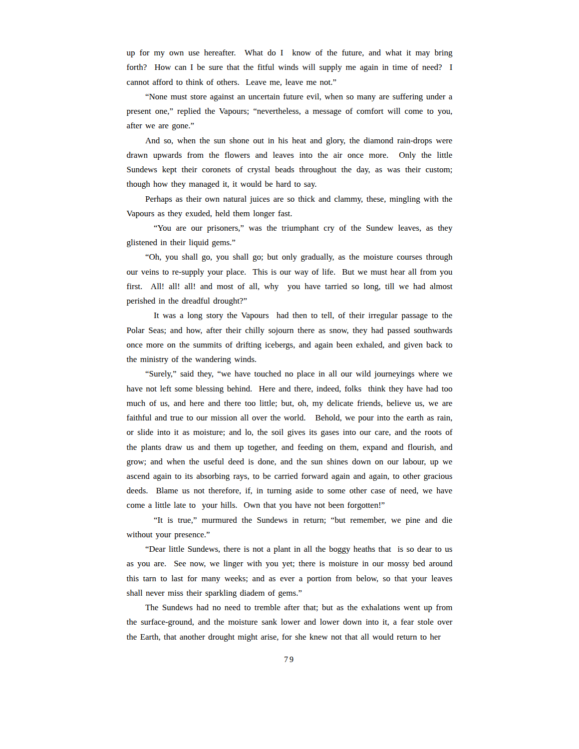up for my own use hereafter. What do I know of the future, and what it may bring forth? How can I be sure that the fitful winds will supply me again in time of need? I cannot afford to think of others. Leave me, leave me not.”
“None must store against an uncertain future evil, when so many are suffering under a present one,” replied the Vapours; “nevertheless, a message of comfort will come to you, after we are gone.”
And so, when the sun shone out in his heat and glory, the diamond rain-drops were drawn upwards from the flowers and leaves into the air once more. Only the little Sundews kept their coronets of crystal beads throughout the day, as was their custom; though how they managed it, it would be hard to say.
Perhaps as their own natural juices are so thick and clammy, these, mingling with the Vapours as they exuded, held them longer fast.
“You are our prisoners,” was the triumphant cry of the Sundew leaves, as they glistened in their liquid gems.”
“Oh, you shall go, you shall go; but only gradually, as the moisture courses through our veins to re-supply your place. This is our way of life. But we must hear all from you first. All! all! all! and most of all, why you have tarried so long, till we had almost perished in the dreadful drought?”
It was a long story the Vapours had then to tell, of their irregular passage to the Polar Seas; and how, after their chilly sojourn there as snow, they had passed southwards once more on the summits of drifting icebergs, and again been exhaled, and given back to the ministry of the wandering winds.
“Surely,” said they, “we have touched no place in all our wild journeyings where we have not left some blessing behind. Here and there, indeed, folks think they have had too much of us, and here and there too little; but, oh, my delicate friends, believe us, we are faithful and true to our mission all over the world. Behold, we pour into the earth as rain, or slide into it as moisture; and lo, the soil gives its gases into our care, and the roots of the plants draw us and them up together, and feeding on them, expand and flourish, and grow; and when the useful deed is done, and the sun shines down on our labour, up we ascend again to its absorbing rays, to be carried forward again and again, to other gracious deeds. Blame us not therefore, if, in turning aside to some other case of need, we have come a little late to your hills. Own that you have not been forgotten!”
“It is true,” murmured the Sundews in return; “but remember, we pine and die without your presence.”
“Dear little Sundews, there is not a plant in all the boggy heaths that is so dear to us as you are. See now, we linger with you yet; there is moisture in our mossy bed around this tarn to last for many weeks; and as ever a portion from below, so that your leaves shall never miss their sparkling diadem of gems.”
The Sundews had no need to tremble after that; but as the exhalations went up from the surface-ground, and the moisture sank lower and lower down into it, a fear stole over the Earth, that another drought might arise, for she knew not that all would return to her
79